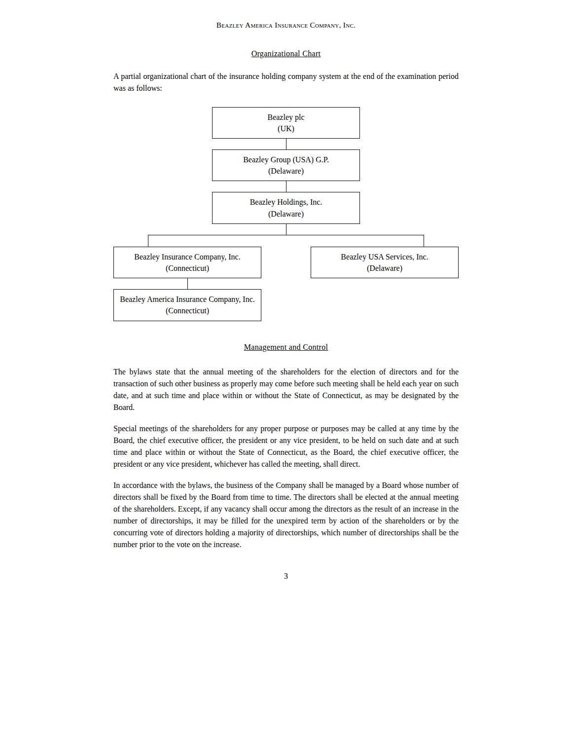Beazley America Insurance Company, Inc.
Organizational Chart
A partial organizational chart of the insurance holding company system at the end of the examination period was as follows:
Beazley plc (UK)
Beazley Group (USA) G.P. (Delaware)
Beazley Holdings, Inc. (Delaware)
Beazley Insurance Company, Inc. (Connecticut)
Beazley USA Services, Inc. (Delaware)
Beazley America Insurance Company, Inc. (Connecticut)
Management and Control
The bylaws state that the annual meeting of the shareholders for the election of directors and for the transaction of such other business as properly may come before such meeting shall be held each year on such date, and at such time and place within or without the State of Connecticut, as may be designated by the Board.
Special meetings of the shareholders for any proper purpose or purposes may be called at any time by the Board, the chief executive officer, the president or any vice president, to be held on such date and at such time and place within or without the State of Connecticut, as the Board, the chief executive officer, the president or any vice president, whichever has called the meeting, shall direct.
In accordance with the bylaws, the business of the Company shall be managed by a Board whose number of directors shall be fixed by the Board from time to time. The directors shall be elected at the annual meeting of the shareholders. Except, if any vacancy shall occur among the directors as the result of an increase in the number of directorships, it may be filled for the unexpired term by action of the shareholders or by the concurring vote of directors holding a majority of directorships, which number of directorships shall be the number prior to the vote on the increase.
3